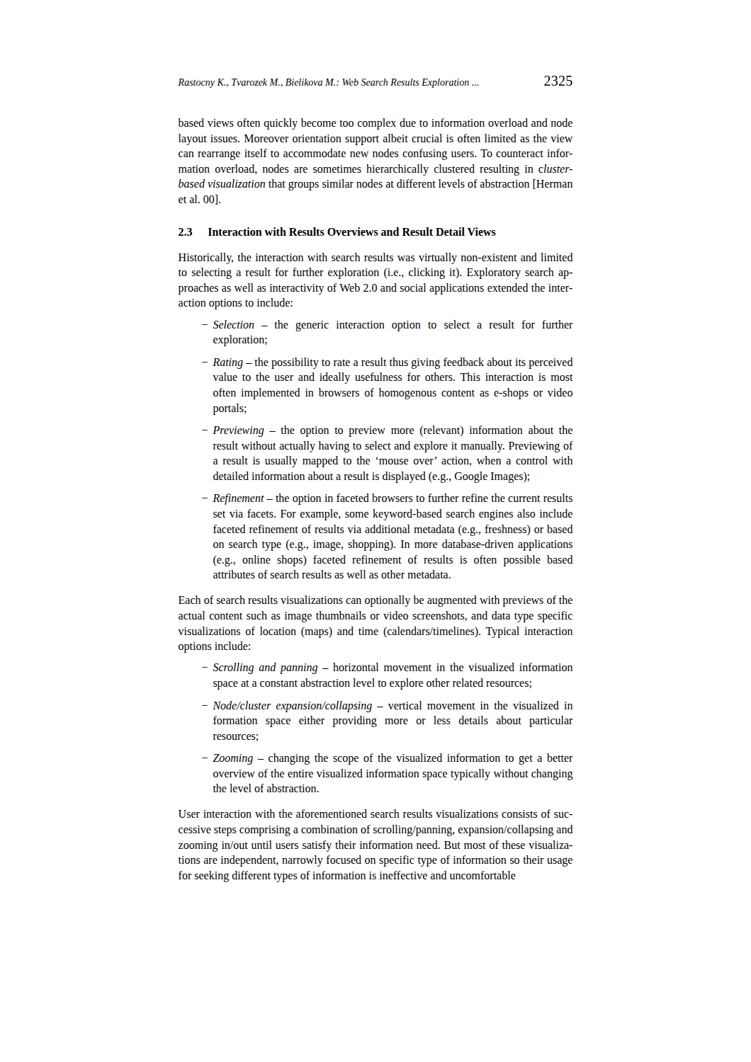Rastocny K., Tvarozek M., Bielikova M.: Web Search Results Exploration ... 2325
based views often quickly become too complex due to information overload and node layout issues. Moreover orientation support albeit crucial is often limited as the view can rearrange itself to accommodate new nodes confusing users. To counteract information overload, nodes are sometimes hierarchically clustered resulting in cluster-based visualization that groups similar nodes at different levels of abstraction [Herman et al. 00].
2.3 Interaction with Results Overviews and Result Detail Views
Historically, the interaction with search results was virtually non-existent and limited to selecting a result for further exploration (i.e., clicking it). Exploratory search approaches as well as interactivity of Web 2.0 and social applications extended the interaction options to include:
Selection – the generic interaction option to select a result for further exploration;
Rating – the possibility to rate a result thus giving feedback about its perceived value to the user and ideally usefulness for others. This interaction is most often implemented in browsers of homogenous content as e-shops or video portals;
Previewing – the option to preview more (relevant) information about the result without actually having to select and explore it manually. Previewing of a result is usually mapped to the ‘mouse over’ action, when a control with detailed information about a result is displayed (e.g., Google Images);
Refinement – the option in faceted browsers to further refine the current results set via facets. For example, some keyword-based search engines also include faceted refinement of results via additional metadata (e.g., freshness) or based on search type (e.g., image, shopping). In more database-driven applications (e.g., online shops) faceted refinement of results is often possible based attributes of search results as well as other metadata.
Each of search results visualizations can optionally be augmented with previews of the actual content such as image thumbnails or video screenshots, and data type specific visualizations of location (maps) and time (calendars/timelines). Typical interaction options include:
Scrolling and panning – horizontal movement in the visualized information space at a constant abstraction level to explore other related resources;
Node/cluster expansion/collapsing – vertical movement in the visualized in formation space either providing more or less details about particular resources;
Zooming – changing the scope of the visualized information to get a better overview of the entire visualized information space typically without changing the level of abstraction.
User interaction with the aforementioned search results visualizations consists of successive steps comprising a combination of scrolling/panning, expansion/collapsing and zooming in/out until users satisfy their information need. But most of these visualizations are independent, narrowly focused on specific type of information so their usage for seeking different types of information is ineffective and uncomfortable